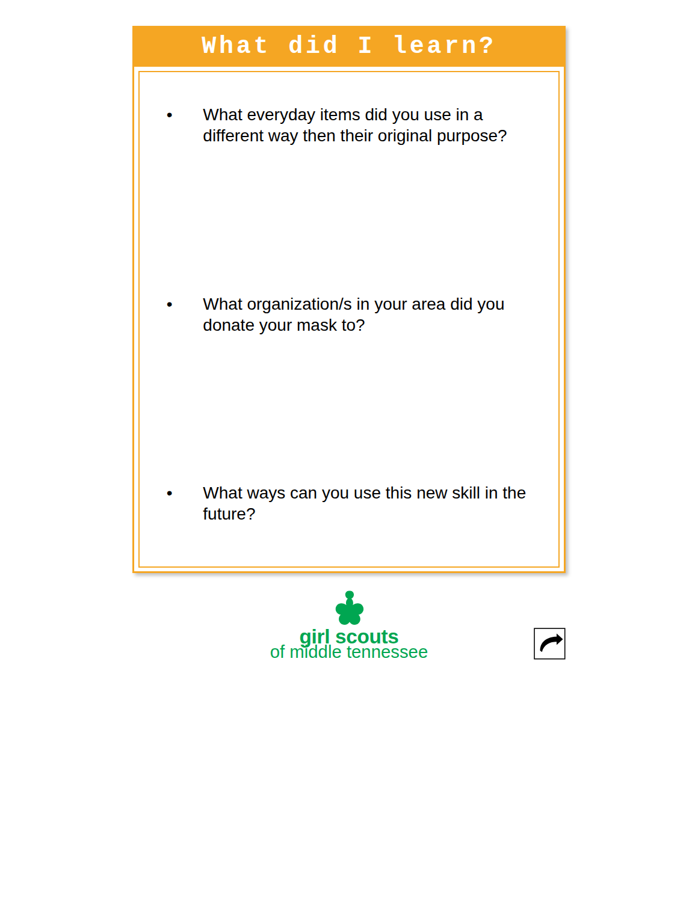What did I learn?
What everyday items did you use in a different way then their original purpose?
What organization/s in your area did you donate your mask to?
What ways can you use this new skill in the future?
girl scouts
of middle tennessee